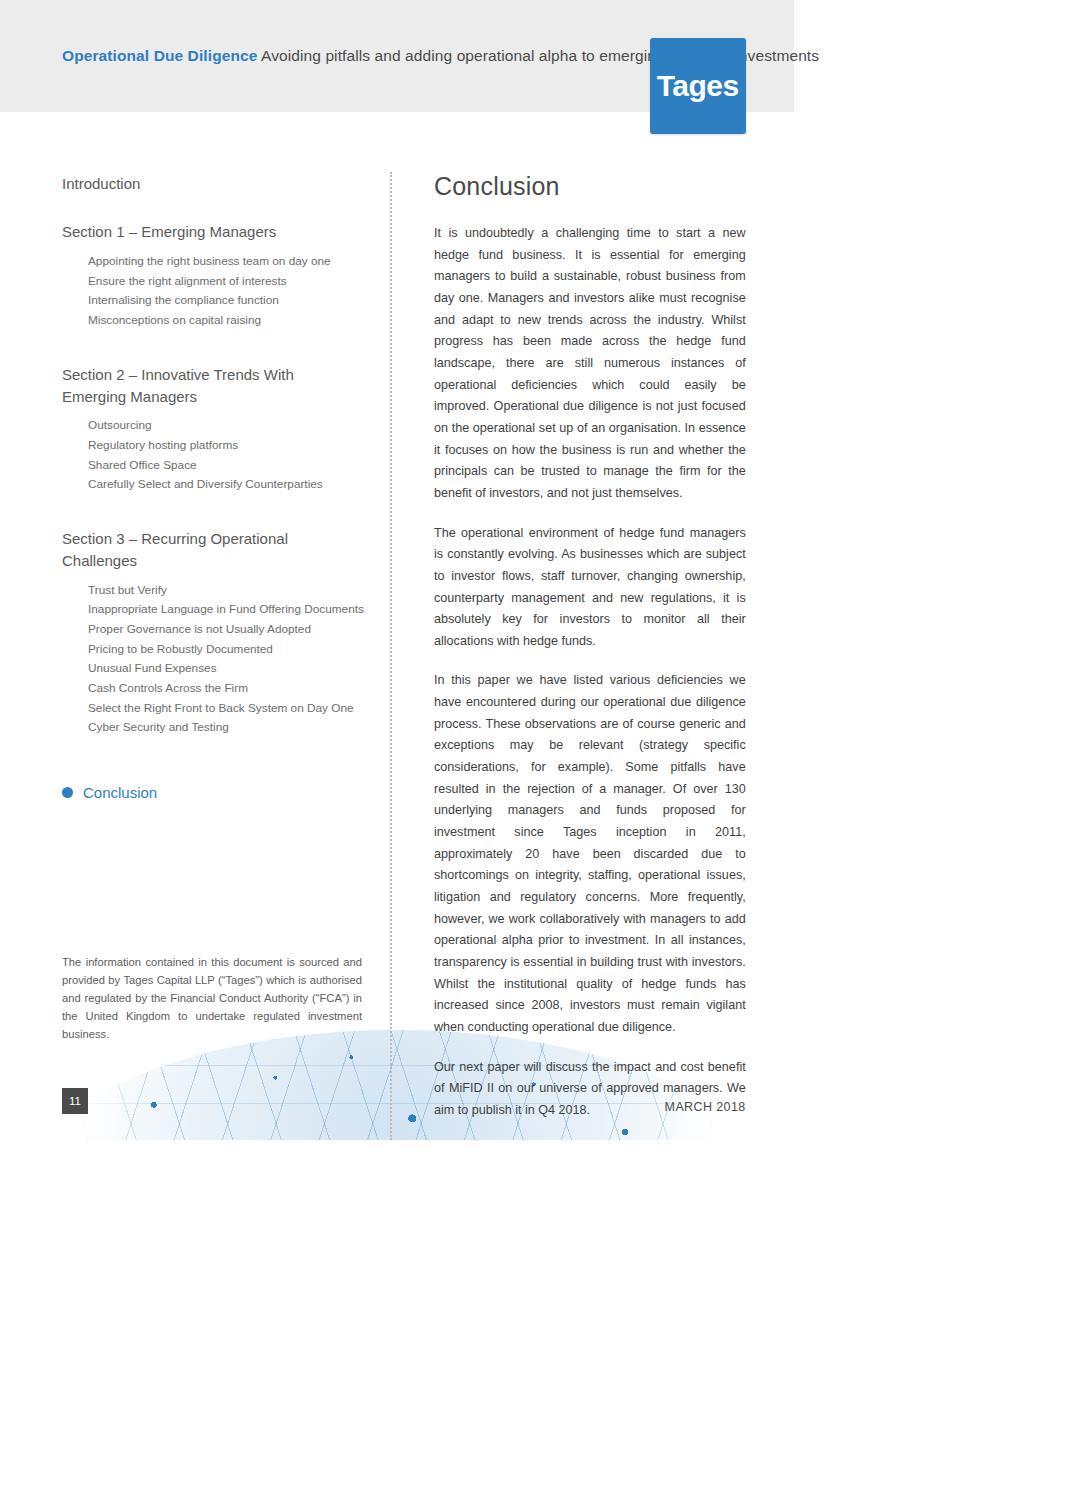Operational Due Diligence Avoiding pitfalls and adding operational alpha to emerging manager investments
Tages
Introduction
Section 1 – Emerging Managers
Appointing the right business team on day one
Ensure the right alignment of interests
Internalising the compliance function
Misconceptions on capital raising
Section 2 – Innovative Trends With
Emerging Managers
Outsourcing
Regulatory hosting platforms
Shared Office Space
Carefully Select and Diversify Counterparties
Section 3 – Recurring Operational
Challenges
Trust but Verify
Inappropriate Language in Fund Offering Documents
Proper Governance is not Usually Adopted
Pricing to be Robustly Documented
Unusual Fund Expenses
Cash Controls Across the Firm
Select the Right Front to Back System on Day One
Cyber Security and Testing
Conclusion
Conclusion
It is undoubtedly a challenging time to start a new hedge fund business. It is essential for emerging managers to build a sustainable, robust business from day one. Managers and investors alike must recognise and adapt to new trends across the industry. Whilst progress has been made across the hedge fund landscape, there are still numerous instances of operational deficiencies which could easily be improved. Operational due diligence is not just focused on the operational set up of an organisation. In essence it focuses on how the business is run and whether the principals can be trusted to manage the firm for the benefit of investors, and not just themselves.
The operational environment of hedge fund managers is constantly evolving. As businesses which are subject to investor flows, staff turnover, changing ownership, counterparty management and new regulations, it is absolutely key for investors to monitor all their allocations with hedge funds.
In this paper we have listed various deficiencies we have encountered during our operational due diligence process. These observations are of course generic and exceptions may be relevant (strategy specific considerations, for example). Some pitfalls have resulted in the rejection of a manager. Of over 130 underlying managers and funds proposed for investment since Tages inception in 2011, approximately 20 have been discarded due to shortcomings on integrity, staffing, operational issues, litigation and regulatory concerns. More frequently, however, we work collaboratively with managers to add operational alpha prior to investment. In all instances, transparency is essential in building trust with investors. Whilst the institutional quality of hedge funds has increased since 2008, investors must remain vigilant when conducting operational due diligence.
Our next paper will discuss the impact and cost benefit of MiFID II on our universe of approved managers. We aim to publish it in Q4 2018.
The information contained in this document is sourced and provided by Tages Capital LLP (“Tages”) which is authorised and regulated by the Financial Conduct Authority (“FCA”) in the United Kingdom to undertake regulated investment business.
11
MARCH 2018